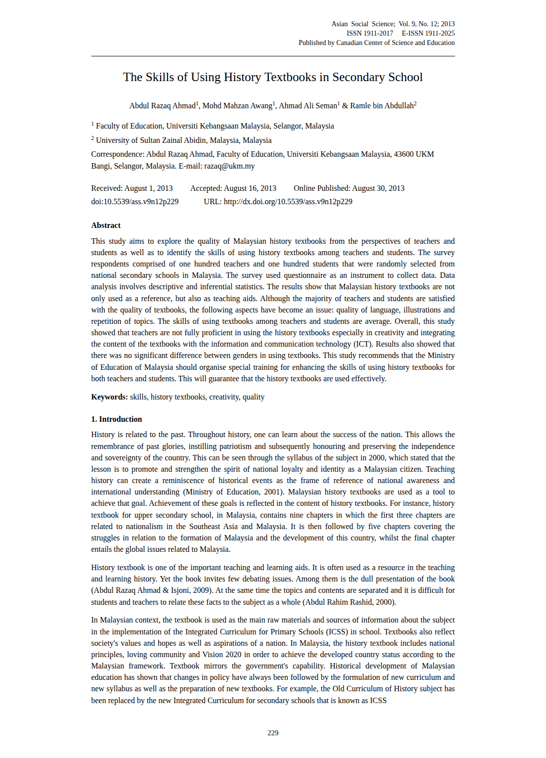Asian Social Science; Vol. 9, No. 12; 2013
ISSN 1911-2017 E-ISSN 1911-2025
Published by Canadian Center of Science and Education
The Skills of Using History Textbooks in Secondary School
Abdul Razaq Ahmad1, Mohd Mahzan Awang1, Ahmad Ali Seman1 & Ramle bin Abdullah2
1 Faculty of Education, Universiti Kebangsaan Malaysia, Selangor, Malaysia
2 University of Sultan Zainal Abidin, Malaysia, Malaysia
Correspondence: Abdul Razaq Ahmad, Faculty of Education, Universiti Kebangsaan Malaysia, 43600 UKM Bangi, Selangor, Malaysia. E-mail: razaq@ukm.my
Received: August 1, 2013 Accepted: August 16, 2013 Online Published: August 30, 2013
doi:10.5539/ass.v9n12p229 URL: http://dx.doi.org/10.5539/ass.v9n12p229
Abstract
This study aims to explore the quality of Malaysian history textbooks from the perspectives of teachers and students as well as to identify the skills of using history textbooks among teachers and students. The survey respondents comprised of one hundred teachers and one hundred students that were randomly selected from national secondary schools in Malaysia. The survey used questionnaire as an instrument to collect data. Data analysis involves descriptive and inferential statistics. The results show that Malaysian history textbooks are not only used as a reference, but also as teaching aids. Although the majority of teachers and students are satisfied with the quality of textbooks, the following aspects have become an issue: quality of language, illustrations and repetition of topics. The skills of using textbooks among teachers and students are average. Overall, this study showed that teachers are not fully proficient in using the history textbooks especially in creativity and integrating the content of the textbooks with the information and communication technology (ICT). Results also showed that there was no significant difference between genders in using textbooks. This study recommends that the Ministry of Education of Malaysia should organise special training for enhancing the skills of using history textbooks for both teachers and students. This will guarantee that the history textbooks are used effectively.
Keywords: skills, history textbooks, creativity, quality
1. Introduction
History is related to the past. Throughout history, one can learn about the success of the nation. This allows the remembrance of past glories, instilling patriotism and subsequently honouring and preserving the independence and sovereignty of the country. This can be seen through the syllabus of the subject in 2000, which stated that the lesson is to promote and strengthen the spirit of national loyalty and identity as a Malaysian citizen. Teaching history can create a reminiscence of historical events as the frame of reference of national awareness and international understanding (Ministry of Education, 2001). Malaysian history textbooks are used as a tool to achieve that goal. Achievement of these goals is reflected in the content of history textbooks. For instance, history textbook for upper secondary school, in Malaysia, contains nine chapters in which the first three chapters are related to nationalism in the Southeast Asia and Malaysia. It is then followed by five chapters covering the struggles in relation to the formation of Malaysia and the development of this country, whilst the final chapter entails the global issues related to Malaysia.
History textbook is one of the important teaching and learning aids. It is often used as a resource in the teaching and learning history. Yet the book invites few debating issues. Among them is the dull presentation of the book (Abdul Razaq Ahmad & Isjoni, 2009). At the same time the topics and contents are separated and it is difficult for students and teachers to relate these facts to the subject as a whole (Abdul Rahim Rashid, 2000).
In Malaysian context, the textbook is used as the main raw materials and sources of information about the subject in the implementation of the Integrated Curriculum for Primary Schools (ICSS) in school. Textbooks also reflect society's values and hopes as well as aspirations of a nation. In Malaysia, the history textbook includes national principles, loving community and Vision 2020 in order to achieve the developed country status according to the Malaysian framework. Textbook mirrors the government's capability. Historical development of Malaysian education has shown that changes in policy have always been followed by the formulation of new curriculum and new syllabus as well as the preparation of new textbooks. For example, the Old Curriculum of History subject has been replaced by the new Integrated Curriculum for secondary schools that is known as ICSS
229